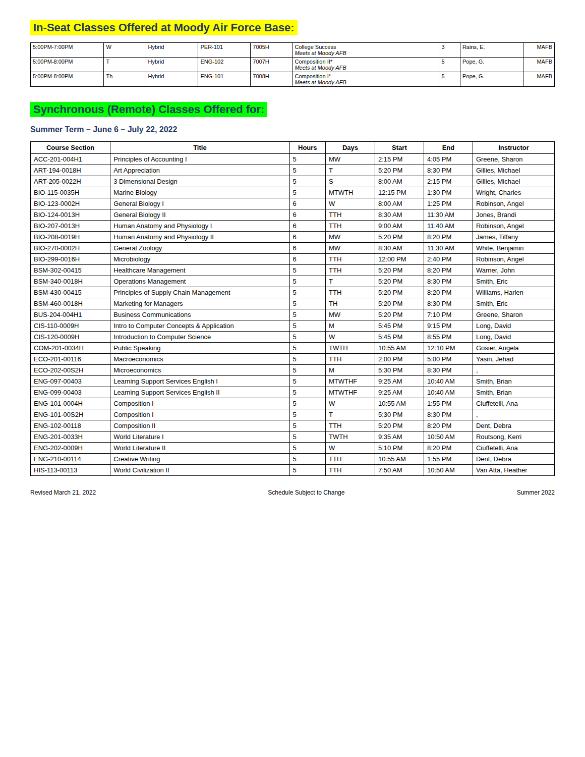In-Seat Classes Offered at Moody Air Force Base:
| 5:00PM-7:00PM | W | Hybrid | PER-101 | 7005H | College Success Meets at Moody AFB | 3 | Rains, E. | MAFB |
| 5:00PM-8:00PM | T | Hybrid | ENG-102 | 7007H | Composition II* Meets at Moody AFB | 5 | Pope, G. | MAFB |
| 5:00PM-8:00PM | Th | Hybrid | ENG-101 | 7008H | Composition I* Meets at Moody AFB | 5 | Pope, G. | MAFB |
Synchronous (Remote) Classes Offered for:
Summer Term – June 6 – July 22, 2022
| Course Section | Title | Hours | Days | Start | End | Instructor |
| --- | --- | --- | --- | --- | --- | --- |
| ACC-201-004H1 | Principles of Accounting I | 5 | MW | 2:15 PM | 4:05 PM | Greene, Sharon |
| ART-194-0018H | Art Appreciation | 5 | T | 5:20 PM | 8:30 PM | Gillies, Michael |
| ART-205-0022H | 3 Dimensional Design | 5 | S | 8:00 AM | 2:15 PM | Gillies, Michael |
| BIO-115-0035H | Marine Biology | 5 | MTWTH | 12:15 PM | 1:30 PM | Wright, Charles |
| BIO-123-0002H | General Biology I | 6 | W | 8:00 AM | 1:25 PM | Robinson, Angel |
| BIO-124-0013H | General Biology II | 6 | TTH | 8:30 AM | 11:30 AM | Jones, Brandi |
| BIO-207-0013H | Human Anatomy and Physiology I | 6 | TTH | 9:00 AM | 11:40 AM | Robinson, Angel |
| BIO-208-0019H | Human Anatomy and Physiology II | 6 | MW | 5:20 PM | 8:20 PM | James, Tiffany |
| BIO-270-0002H | General Zoology | 6 | MW | 8:30 AM | 11:30 AM | White, Benjamin |
| BIO-299-0016H | Microbiology | 6 | TTH | 12:00 PM | 2:40 PM | Robinson, Angel |
| BSM-302-00415 | Healthcare Management | 5 | TTH | 5:20 PM | 8:20 PM | Warner, John |
| BSM-340-0018H | Operations Management | 5 | T | 5:20 PM | 8:30 PM | Smith, Eric |
| BSM-430-00415 | Principles of Supply Chain Management | 5 | TTH | 5:20 PM | 8:20 PM | Williams, Harlen |
| BSM-460-0018H | Marketing for Managers | 5 | TH | 5:20 PM | 8:30 PM | Smith, Eric |
| BUS-204-004H1 | Business Communications | 5 | MW | 5:20 PM | 7:10 PM | Greene, Sharon |
| CIS-110-0009H | Intro to Computer Concepts & Application | 5 | M | 5:45 PM | 9:15 PM | Long, David |
| CIS-120-0009H | Introduction to Computer Science | 5 | W | 5:45 PM | 8:55 PM | Long, David |
| COM-201-0034H | Public Speaking | 5 | TWTH | 10:55 AM | 12:10 PM | Gosier, Angela |
| ECO-201-00116 | Macroeconomics | 5 | TTH | 2:00 PM | 5:00 PM | Yasin, Jehad |
| ECO-202-00S2H | Microeconomics | 5 | M | 5:30 PM | 8:30 PM | , |
| ENG-097-00403 | Learning Support Services English I | 5 | MTWTHF | 9:25 AM | 10:40 AM | Smith, Brian |
| ENG-099-00403 | Learning Support Services English II | 5 | MTWTHF | 9:25 AM | 10:40 AM | Smith, Brian |
| ENG-101-0004H | Composition I | 5 | W | 10:55 AM | 1:55 PM | Ciuffetelli, Ana |
| ENG-101-00S2H | Composition I | 5 | T | 5:30 PM | 8:30 PM | , |
| ENG-102-00118 | Composition II | 5 | TTH | 5:20 PM | 8:20 PM | Dent, Debra |
| ENG-201-0033H | World Literature I | 5 | TWTH | 9:35 AM | 10:50 AM | Routsong, Kerri |
| ENG-202-0009H | World Literature II | 5 | W | 5:10 PM | 8:20 PM | Ciuffetelli, Ana |
| ENG-210-00114 | Creative Writing | 5 | TTH | 10:55 AM | 1:55 PM | Dent, Debra |
| HIS-113-00113 | World Civilization II | 5 | TTH | 7:50 AM | 10:50 AM | Van Atta, Heather |
Revised March 21, 2022 Schedule Subject to Change Summer 2022